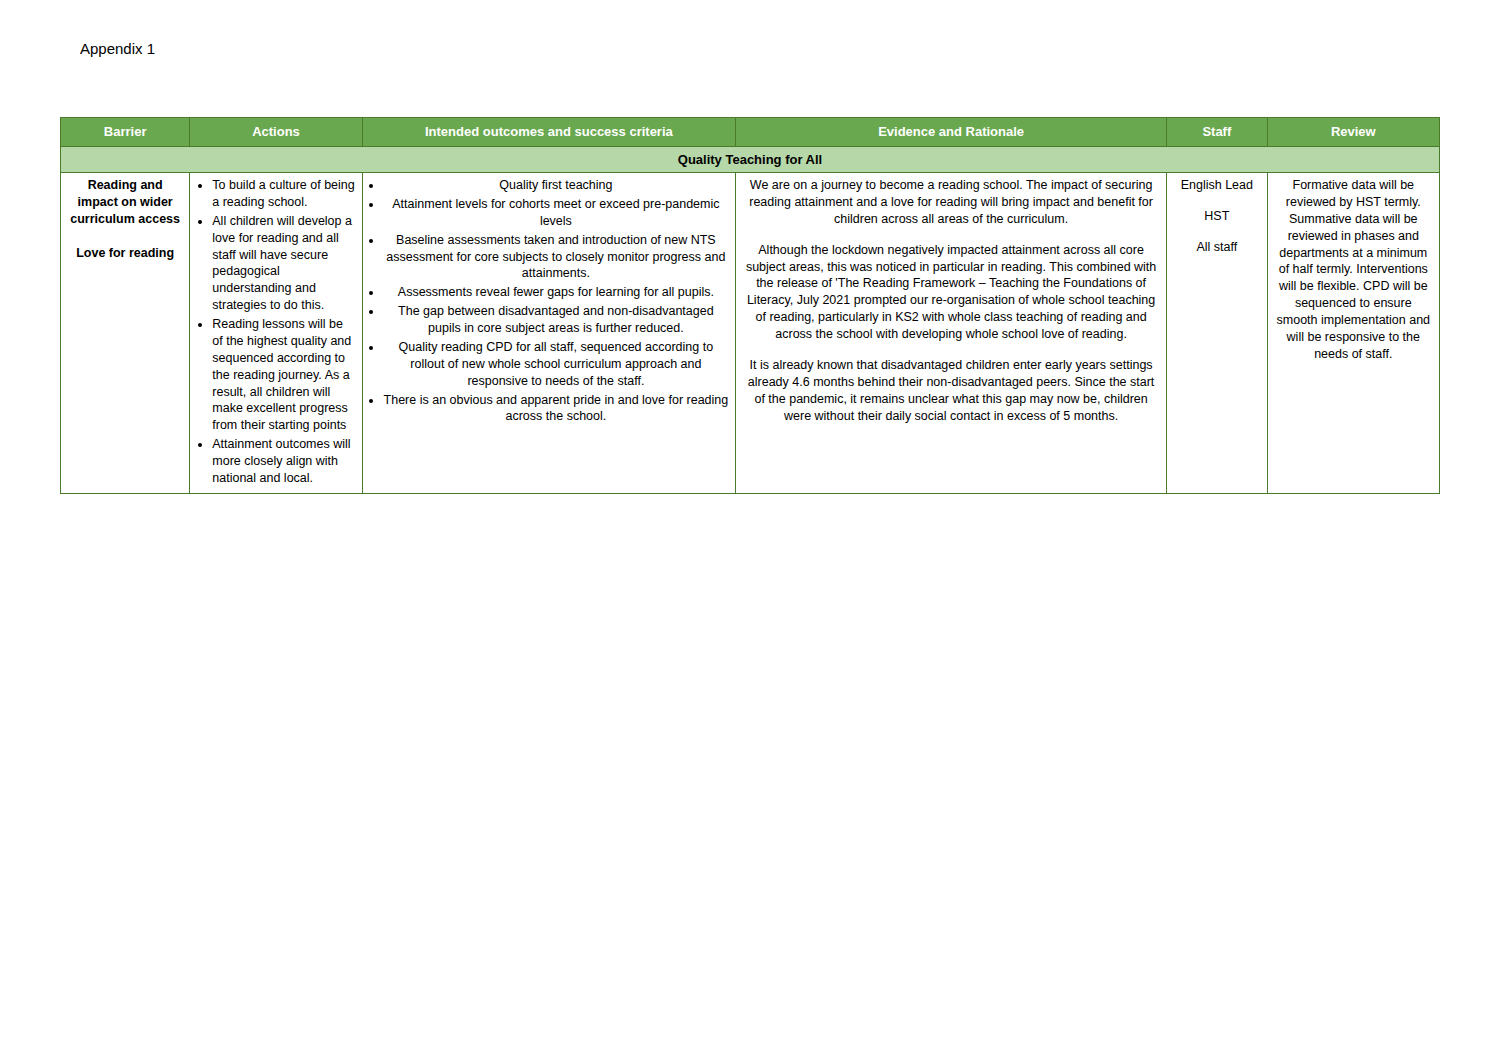Appendix 1
| Barrier | Actions | Intended outcomes and success criteria | Evidence and Rationale | Staff | Review |
| --- | --- | --- | --- | --- | --- |
| Quality Teaching for All |
| Reading and impact on wider curriculum access Love for reading | To build a culture of being a reading school. All children will develop a love for reading and all staff will have secure pedagogical understanding and strategies to do this. Reading lessons will be of the highest quality and sequenced according to the reading journey. As a result, all children will make excellent progress from their starting points Attainment outcomes will more closely align with national and local. | Quality first teaching Attainment levels for cohorts meet or exceed pre-pandemic levels Baseline assessments taken and introduction of new NTS assessment for core subjects to closely monitor progress and attainments. Assessments reveal fewer gaps for learning for all pupils. The gap between disadvantaged and non-disadvantaged pupils in core subject areas is further reduced. Quality reading CPD for all staff, sequenced according to rollout of new whole school curriculum approach and responsive to needs of the staff. There is an obvious and apparent pride in and love for reading across the school. | We are on a journey to become a reading school. The impact of securing reading attainment and a love for reading will bring impact and benefit for children across all areas of the curriculum. Although the lockdown negatively impacted attainment across all core subject areas, this was noticed in particular in reading. This combined with the release of 'The Reading Framework – Teaching the Foundations of Literacy, July 2021 prompted our re-organisation of whole school teaching of reading, particularly in KS2 with whole class teaching of reading and across the school with developing whole school love of reading. It is already known that disadvantaged children enter early years settings already 4.6 months behind their non-disadvantaged peers. Since the start of the pandemic, it remains unclear what this gap may now be, children were without their daily social contact in excess of 5 months. | English Lead HST All staff | Formative data will be reviewed by HST termly. Summative data will be reviewed in phases and departments at a minimum of half termly. Interventions will be flexible. CPD will be sequenced to ensure smooth implementation and will be responsive to the needs of staff. |